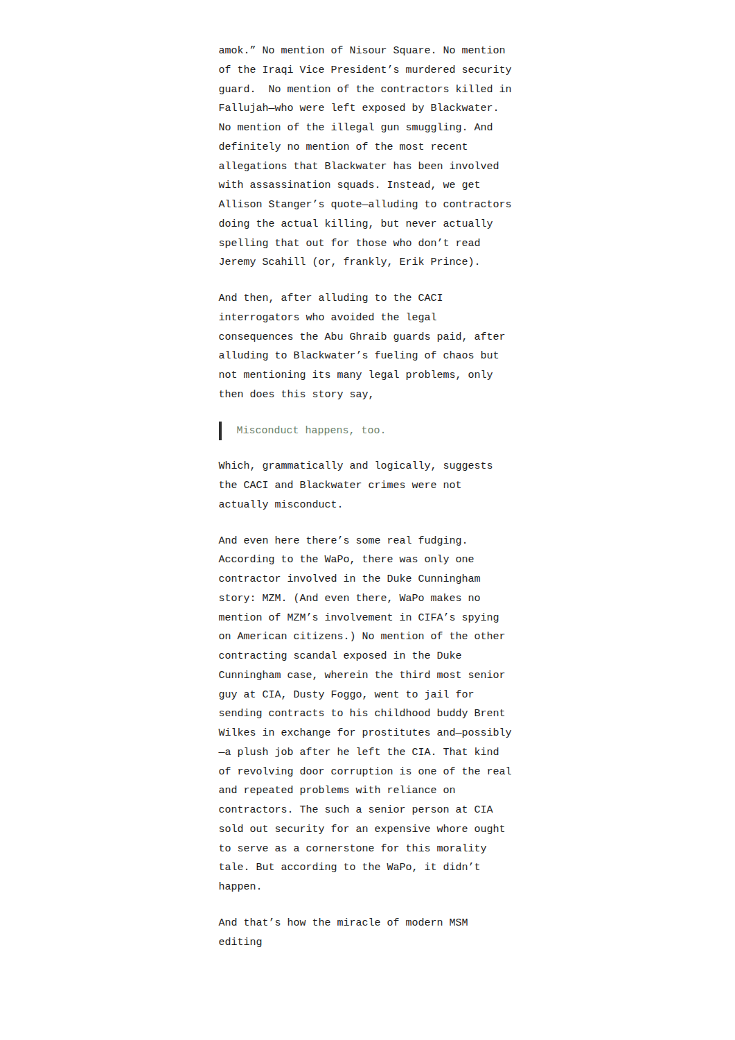amok.” No mention of Nisour Square. No mention of the Iraqi Vice President’s murdered security guard. No mention of the contractors killed in Fallujah—who were left exposed by Blackwater. No mention of the illegal gun smuggling. And definitely no mention of the most recent allegations that Blackwater has been involved with assassination squads. Instead, we get Allison Stanger’s quote—alluding to contractors doing the actual killing, but never actually spelling that out for those who don’t read Jeremy Scahill (or, frankly, Erik Prince).
And then, after alluding to the CACI interrogators who avoided the legal consequences the Abu Ghraib guards paid, after alluding to Blackwater’s fueling of chaos but not mentioning its many legal problems, only then does this story say,
Misconduct happens, too.
Which, grammatically and logically, suggests the CACI and Blackwater crimes were not actually misconduct.
And even here there’s some real fudging. According to the WaPo, there was only one contractor involved in the Duke Cunningham story: MZM. (And even there, WaPo makes no mention of MZM’s involvement in CIFA’s spying on American citizens.) No mention of the other contracting scandal exposed in the Duke Cunningham case, wherein the third most senior guy at CIA, Dusty Foggo, went to jail for sending contracts to his childhood buddy Brent Wilkes in exchange for prostitutes and—possibly—a plush job after he left the CIA. That kind of revolving door corruption is one of the real and repeated problems with reliance on contractors. The such a senior person at CIA sold out security for an expensive whore ought to serve as a cornerstone for this morality tale. But according to the WaPo, it didn’t happen.
And that’s how the miracle of modern MSM editing